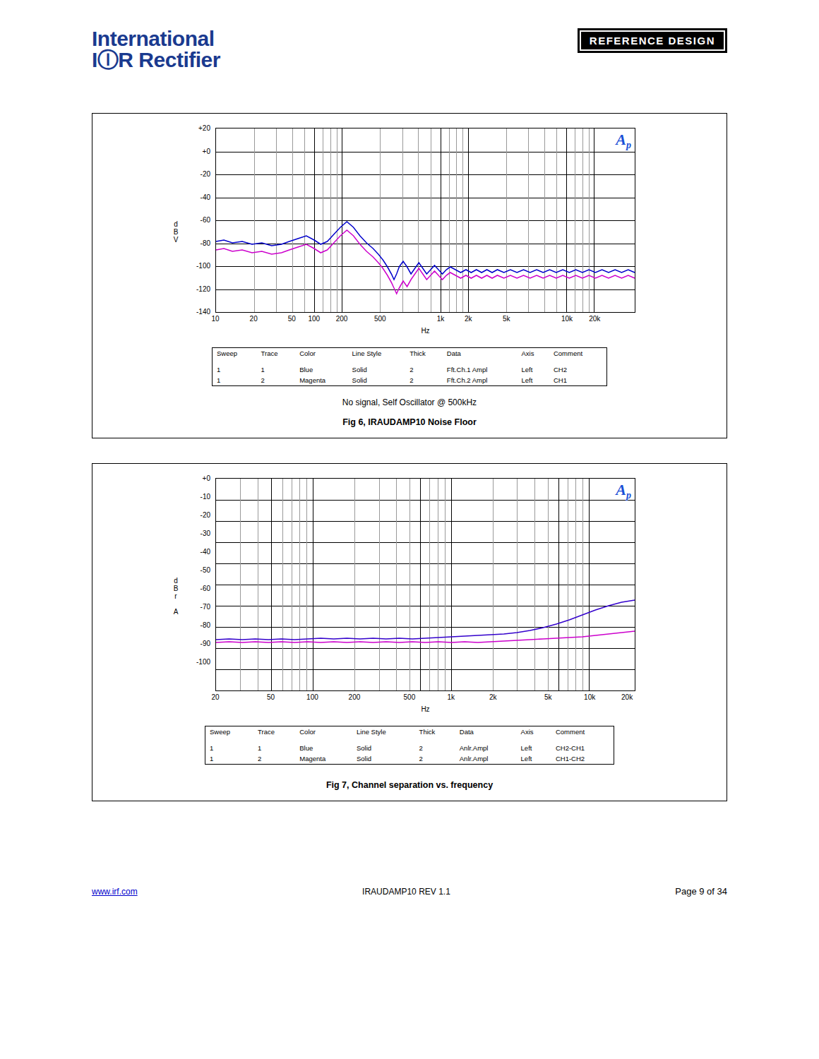International
IⒾR Rectifier
REFERENCE DESIGN
Ap
d
B
V
+20 +0 -20 -40 -60 -80 -100 -120 -140
10 20 50 100 200 500 1k 2k 5k 10k 20k
Hz
| Sweep | Trace | Color | Line Style | Thick | Data | Axis | Comment |
| --- | --- | --- | --- | --- | --- | --- | --- |
| 1 | 1 | Blue | Solid | 2 | Fft.Ch.1 Ampl | Left | CH2 |
| 1 | 2 | Magenta | Solid | 2 | Fft.Ch.2 Ampl | Left | CH1 |
No signal, Self Oscillator @ 500kHz
Fig 6, IRAUDAMP10 Noise Floor
Ap
d
B
r
A
+0 -10 -20 -30 -40 -50 -60 -70 -80 -90 -100
20 50 100 200 500 1k 2k 5k 10k 20k
Hz
| Sweep | Trace | Color | Line Style | Thick | Data | Axis | Comment |
| --- | --- | --- | --- | --- | --- | --- | --- |
| 1 | 1 | Blue | Solid | 2 | Anlr.Ampl | Left | CH2-CH1 |
| 1 | 2 | Magenta | Solid | 2 | Anlr.Ampl | Left | CH1-CH2 |
Fig 7, Channel separation vs. frequency
www.irf.com
IRAUDAMP10 REV 1.1
Page 9 of 34